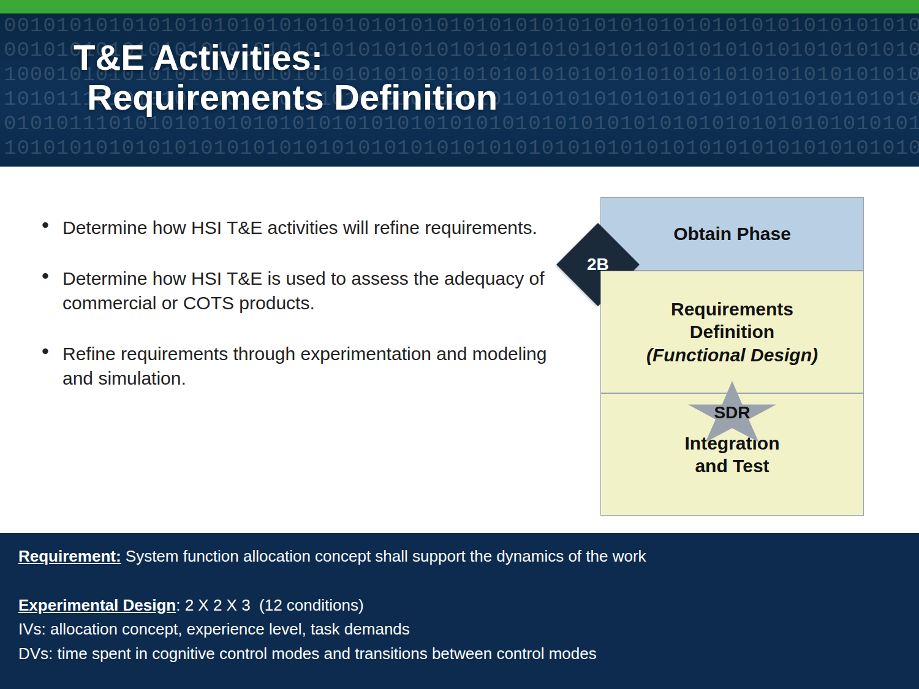0010101010101010101010101010101010101010101010101010101010101010101010101010101010101010101010101010
0010101010101010101010101010101010101010101010101010101010101010101010101010101010101010101010101010
1000101010101010101010101010101010101010101010101010101010101010101010101010101010101010101010101010
1010111010101010101010101010101010101010101010101010101010101010101010101010101010101010101010101010
0101011101010101010101010101010101010101010101010101010101010101010101010101010101010101010101010101
1010101010101010101010101010101010101010101010101010101010101010101010101010101010101010101010101010
T&E Activities: Requirements Definition
Determine how HSI T&E activities will refine requirements.
Determine how HSI T&E is used to assess the adequacy of commercial or COTS products.
Refine requirements through experimentation and modeling and simulation.
Obtain Phase
2B
Requirements
Definition
(Functional Design)
Integration
and Test
SDR
Requirement: System function allocation concept shall support the dynamics of the work
Experimental Design: 2 X 2 X 3 (12 conditions)
IVs: allocation concept, experience level, task demands
DVs: time spent in cognitive control modes and transitions between control modes